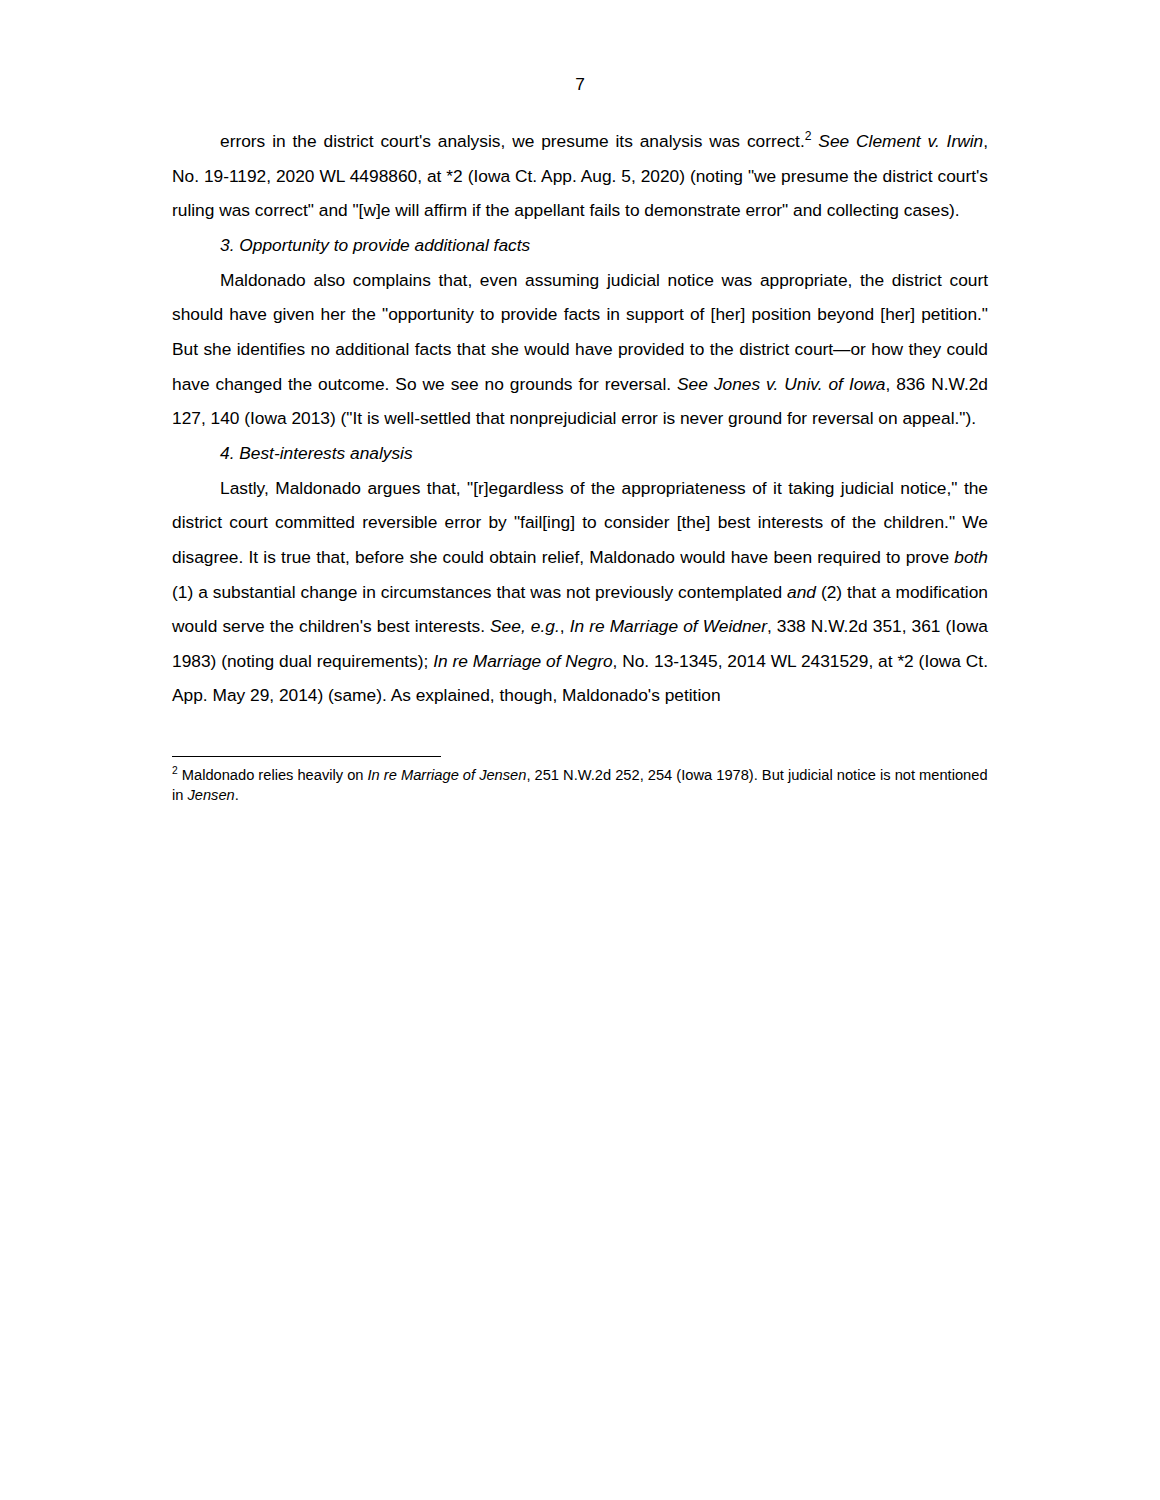7
errors in the district court's analysis, we presume its analysis was correct.2 See Clement v. Irwin, No. 19-1192, 2020 WL 4498860, at *2 (Iowa Ct. App. Aug. 5, 2020) (noting "we presume the district court's ruling was correct" and "[w]e will affirm if the appellant fails to demonstrate error" and collecting cases).
3. Opportunity to provide additional facts
Maldonado also complains that, even assuming judicial notice was appropriate, the district court should have given her the "opportunity to provide facts in support of [her] position beyond [her] petition." But she identifies no additional facts that she would have provided to the district court—or how they could have changed the outcome. So we see no grounds for reversal. See Jones v. Univ. of Iowa, 836 N.W.2d 127, 140 (Iowa 2013) ("It is well-settled that nonprejudicial error is never ground for reversal on appeal.").
4. Best-interests analysis
Lastly, Maldonado argues that, "[r]egardless of the appropriateness of it taking judicial notice," the district court committed reversible error by "fail[ing] to consider [the] best interests of the children." We disagree. It is true that, before she could obtain relief, Maldonado would have been required to prove both (1) a substantial change in circumstances that was not previously contemplated and (2) that a modification would serve the children's best interests. See, e.g., In re Marriage of Weidner, 338 N.W.2d 351, 361 (Iowa 1983) (noting dual requirements); In re Marriage of Negro, No. 13-1345, 2014 WL 2431529, at *2 (Iowa Ct. App. May 29, 2014) (same). As explained, though, Maldonado's petition
2 Maldonado relies heavily on In re Marriage of Jensen, 251 N.W.2d 252, 254 (Iowa 1978). But judicial notice is not mentioned in Jensen.